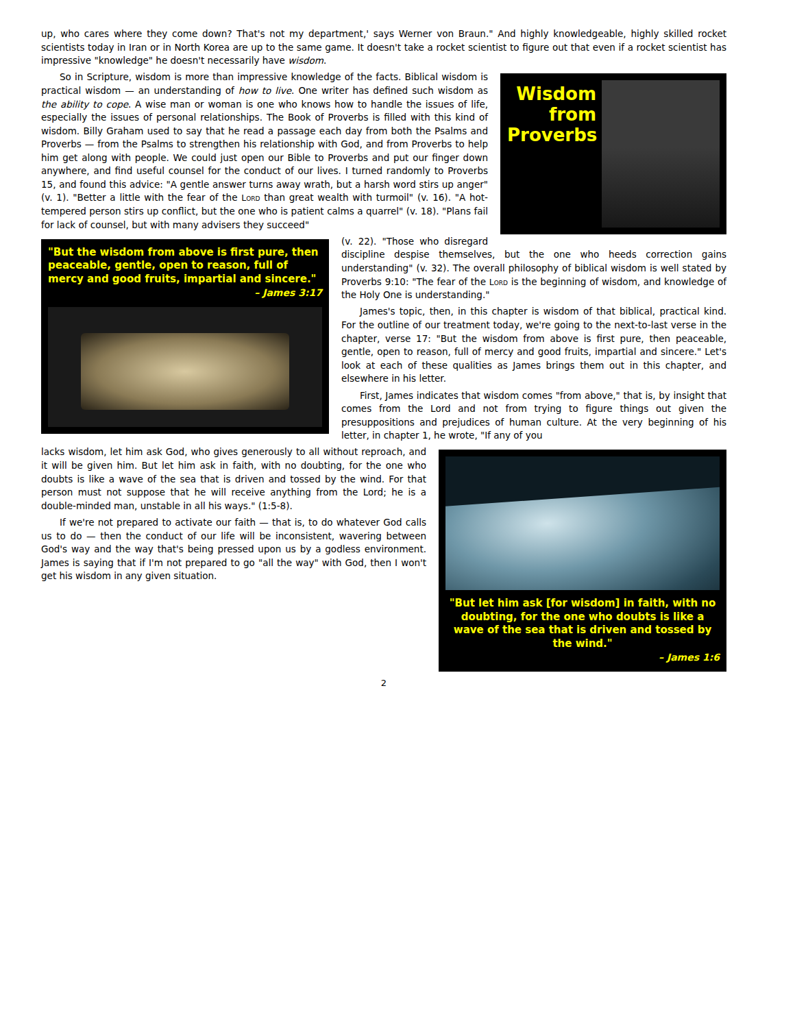up, who cares where they come down? That's not my department,' says Werner von Braun." And highly knowledgeable, highly skilled rocket scientists today in Iran or in North Korea are up to the same game. It doesn't take a rocket scientist to figure out that even if a rocket scientist has impressive "knowledge" he doesn't necessarily have wisdom.
Wisdom
from
Proverbs
So in Scripture, wisdom is more than impressive knowledge of the facts. Biblical wisdom is practical wisdom — an understanding of how to live. One writer has defined such wisdom as the ability to cope. A wise man or woman is one who knows how to handle the issues of life, especially the issues of personal relationships. The Book of Proverbs is filled with this kind of wisdom. Billy Graham used to say that he read a passage each day from both the Psalms and Proverbs — from the Psalms to strengthen his relationship with God, and from Proverbs to help him get along with people. We could just open our Bible to Proverbs and put our finger down anywhere, and find useful counsel for the conduct of our lives. I turned randomly to Proverbs 15, and found this advice: "A gentle answer turns away wrath, but a harsh word stirs up anger" (v. 1). "Better a little with the fear of the Lord than great wealth with turmoil" (v. 16). "A hot-tempered person stirs up conflict, but the one who is patient calms a quarrel" (v. 18). "Plans fail for lack of counsel, but with many advisers they succeed"
"But the wisdom from above is first pure, then peaceable, gentle, open to reason, full of mercy and good fruits, impartial and sincere."
– James 3:17
(v. 22). "Those who disregard discipline despise themselves, but the one who heeds correction gains understanding" (v. 32). The overall philosophy of biblical wisdom is well stated by Proverbs 9:10: "The fear of the Lord is the beginning of wisdom, and knowledge of the Holy One is understanding."
James's topic, then, in this chapter is wisdom of that biblical, practical kind. For the outline of our treatment today, we're going to the next-to-last verse in the chapter, verse 17: "But the wisdom from above is first pure, then peaceable, gentle, open to reason, full of mercy and good fruits, impartial and sincere." Let's look at each of these qualities as James brings them out in this chapter, and elsewhere in his letter.
First, James indicates that wisdom comes "from above," that is, by insight that comes from the Lord and not from trying to figure things out given the presuppositions and prejudices of human culture. At the very beginning of his letter, in chapter 1, he wrote, "If any of you
"But let him ask [for wisdom] in faith, with no doubting, for the one who doubts is like a wave of the sea that is driven and tossed by the wind."
– James 1:6
lacks wisdom, let him ask God, who gives generously to all without reproach, and it will be given him. But let him ask in faith, with no doubting, for the one who doubts is like a wave of the sea that is driven and tossed by the wind. For that person must not suppose that he will receive anything from the Lord; he is a double-minded man, unstable in all his ways." (1:5-8).
If we're not prepared to activate our faith — that is, to do whatever God calls us to do — then the conduct of our life will be inconsistent, wavering between God's way and the way that's being pressed upon us by a godless environment. James is saying that if I'm not prepared to go "all the way" with God, then I won't get his wisdom in any given situation.
2